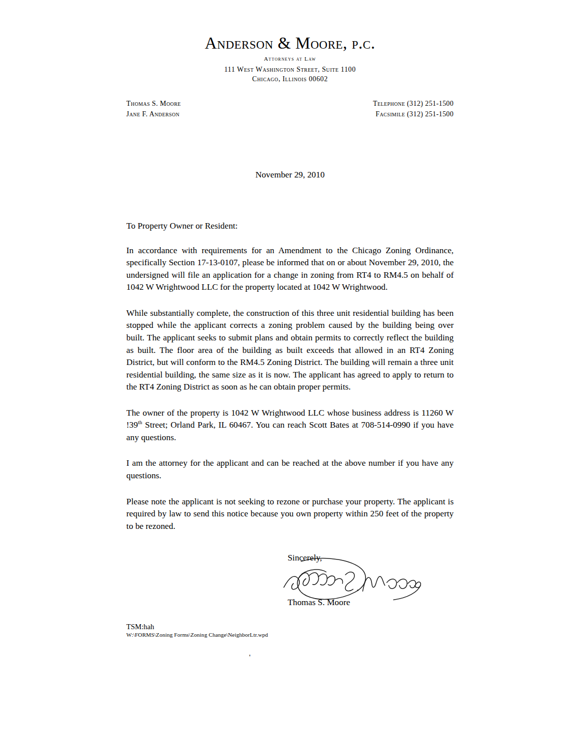Anderson & Moore, p.c.
Attorneys at Law
111 West Washington Street, Suite 1100
Chicago, Illinois 00602
Thomas S. Moore
Jane F. Anderson
Telephone (312) 251-1500
Facsimile (312) 251-1500
November 29, 2010
To Property Owner or Resident:
In accordance with requirements for an Amendment to the Chicago Zoning Ordinance, specifically Section 17-13-0107, please be informed that on or about November 29, 2010, the undersigned will file an application for a change in zoning from RT4 to RM4.5 on behalf of 1042 W Wrightwood LLC for the property located at 1042 W Wrightwood.
While substantially complete, the construction of this three unit residential building has been stopped while the applicant corrects a zoning problem caused by the building being over built. The applicant seeks to submit plans and obtain permits to correctly reflect the building as built. The floor area of the building as built exceeds that allowed in an RT4 Zoning District, but will conform to the RM4.5 Zoning District. The building will remain a three unit residential building, the same size as it is now. The applicant has agreed to apply to return to the RT4 Zoning District as soon as he can obtain proper permits.
The owner of the property is 1042 W Wrightwood LLC whose business address is 11260 W !39th Street; Orland Park, IL 60467. You can reach Scott Bates at 708-514-0990 if you have any questions.
I am the attorney for the applicant and can be reached at the above number if you have any questions.
Please note the applicant is not seeking to rezone or purchase your property. The applicant is required by law to send this notice because you own property within 250 feet of the property to be rezoned.
Sincerely,
Thomas S. Moore
TSM:hah
W:\FORMS\Zoning Forms\Zoning Change\NeighborLtr.wpd
'